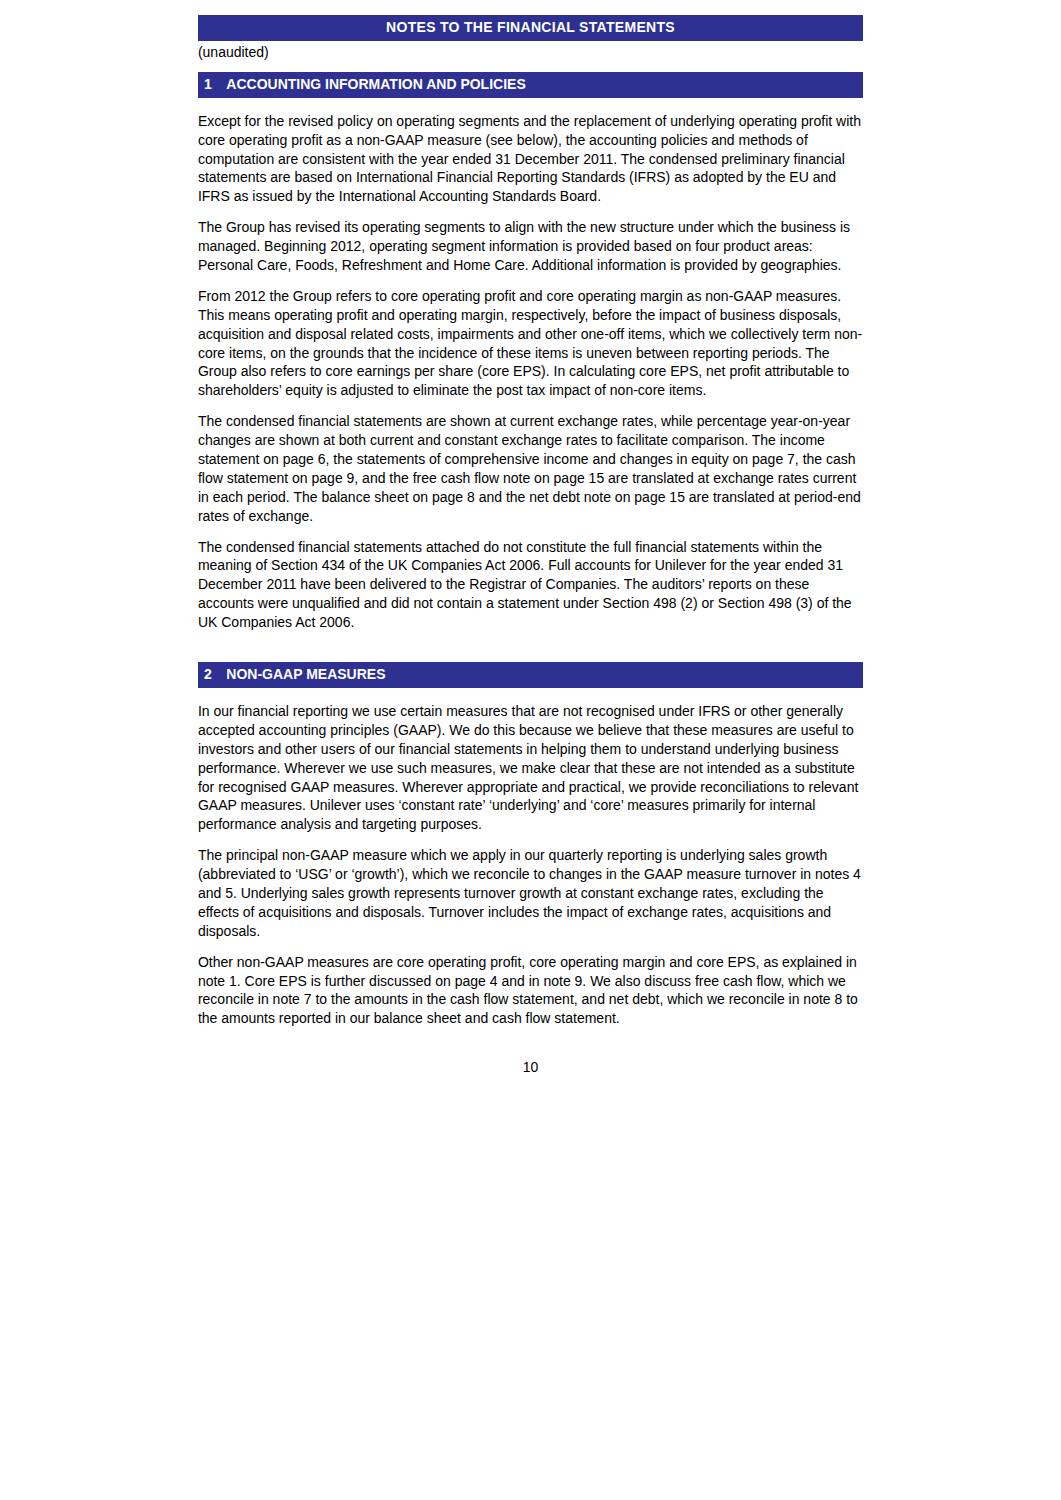NOTES TO THE FINANCIAL STATEMENTS
(unaudited)
1 ACCOUNTING INFORMATION AND POLICIES
Except for the revised policy on operating segments and the replacement of underlying operating profit with core operating profit as a non-GAAP measure (see below), the accounting policies and methods of computation are consistent with the year ended 31 December 2011. The condensed preliminary financial statements are based on International Financial Reporting Standards (IFRS) as adopted by the EU and IFRS as issued by the International Accounting Standards Board.
The Group has revised its operating segments to align with the new structure under which the business is managed. Beginning 2012, operating segment information is provided based on four product areas: Personal Care, Foods, Refreshment and Home Care. Additional information is provided by geographies.
From 2012 the Group refers to core operating profit and core operating margin as non-GAAP measures. This means operating profit and operating margin, respectively, before the impact of business disposals, acquisition and disposal related costs, impairments and other one-off items, which we collectively term non-core items, on the grounds that the incidence of these items is uneven between reporting periods. The Group also refers to core earnings per share (core EPS). In calculating core EPS, net profit attributable to shareholders’ equity is adjusted to eliminate the post tax impact of non-core items.
The condensed financial statements are shown at current exchange rates, while percentage year-on-year changes are shown at both current and constant exchange rates to facilitate comparison. The income statement on page 6, the statements of comprehensive income and changes in equity on page 7, the cash flow statement on page 9, and the free cash flow note on page 15 are translated at exchange rates current in each period. The balance sheet on page 8 and the net debt note on page 15 are translated at period-end rates of exchange.
The condensed financial statements attached do not constitute the full financial statements within the meaning of Section 434 of the UK Companies Act 2006. Full accounts for Unilever for the year ended 31 December 2011 have been delivered to the Registrar of Companies. The auditors’ reports on these accounts were unqualified and did not contain a statement under Section 498 (2) or Section 498 (3) of the UK Companies Act 2006.
2 NON-GAAP MEASURES
In our financial reporting we use certain measures that are not recognised under IFRS or other generally accepted accounting principles (GAAP). We do this because we believe that these measures are useful to investors and other users of our financial statements in helping them to understand underlying business performance. Wherever we use such measures, we make clear that these are not intended as a substitute for recognised GAAP measures. Wherever appropriate and practical, we provide reconciliations to relevant GAAP measures. Unilever uses ‘constant rate’ ‘underlying’ and ‘core’ measures primarily for internal performance analysis and targeting purposes.
The principal non-GAAP measure which we apply in our quarterly reporting is underlying sales growth (abbreviated to ‘USG’ or ‘growth’), which we reconcile to changes in the GAAP measure turnover in notes 4 and 5. Underlying sales growth represents turnover growth at constant exchange rates, excluding the effects of acquisitions and disposals. Turnover includes the impact of exchange rates, acquisitions and disposals.
Other non-GAAP measures are core operating profit, core operating margin and core EPS, as explained in note 1. Core EPS is further discussed on page 4 and in note 9. We also discuss free cash flow, which we reconcile in note 7 to the amounts in the cash flow statement, and net debt, which we reconcile in note 8 to the amounts reported in our balance sheet and cash flow statement.
10